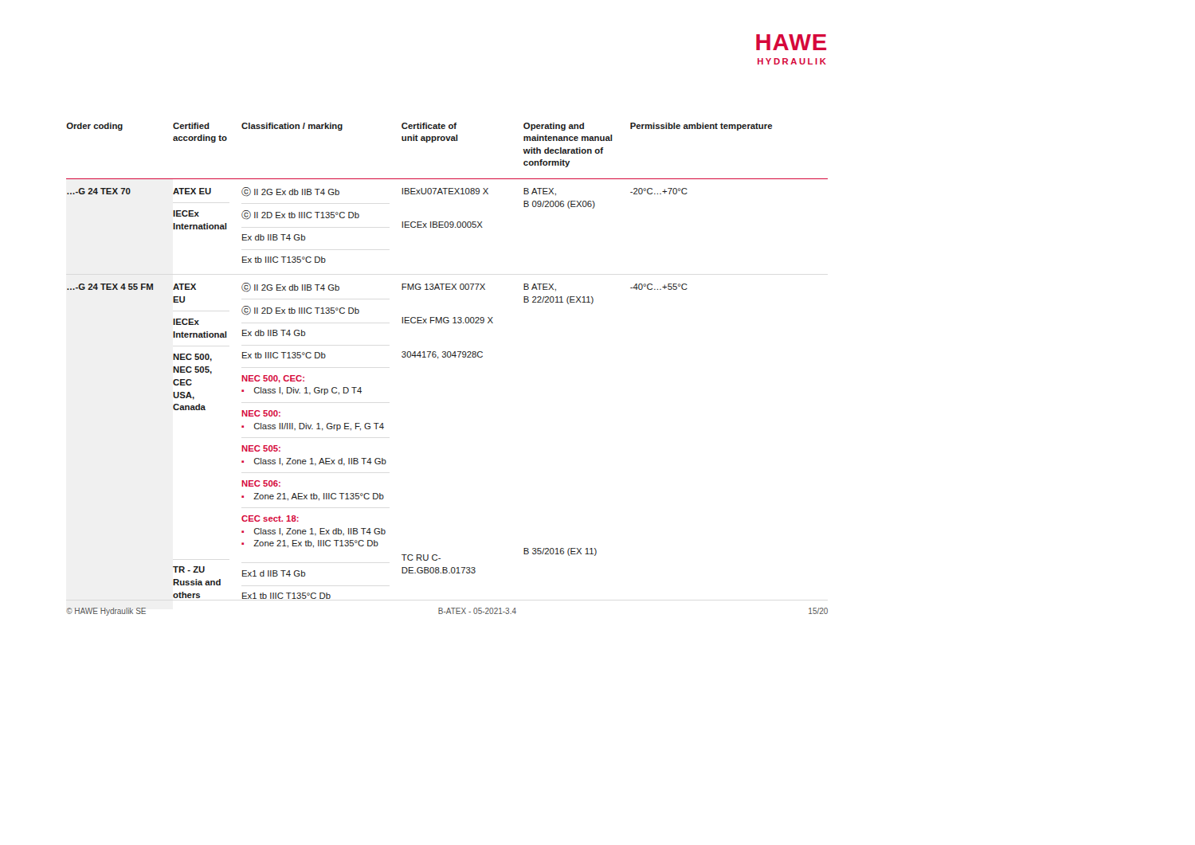HAWE
HYDRAULIK
| Order coding | Certified according to | Classification / marking | Certificate of unit approval | Operating and maintenance manual with declaration of conformity | Permissible ambient temperature |
| --- | --- | --- | --- | --- | --- |
| …-G 24 TEX 70 | ATEX EU IECEx International | ⓒ II 2G Ex db IIB T4 Gb ⓒ II 2D Ex tb IIIC T135°C Db Ex db IIB T4 Gb Ex tb IIIC T135°C Db | IBExU07ATEX1089 X IECEx IBE09.0005X | B ATEX, B 09/2006 (EX06) | -20°C…+70°C |
| …-G 24 TEX 4 55 FM | ATEX EU IECEx International NEC 500, NEC 505, CEC USA, Canada TR - ZU Russia and others | ⓒ II 2G Ex db IIB T4 Gb ⓒ II 2D Ex tb IIIC T135°C Db Ex db IIB T4 Gb Ex tb IIIC T135°C Db NEC 500, CEC: Class I, Div. 1, Grp C, D T4 NEC 500: Class II/III, Div. 1, Grp E, F, G T4 NEC 505: Class I, Zone 1, AEx d, IIB T4 Gb NEC 506: Zone 21, AEx tb, IIIC T135°C Db CEC sect. 18: Class I, Zone 1, Ex db, IIB T4 Gb Zone 21, Ex tb, IIIC T135°C Db Ex1 d IIB T4 Gb Ex1 tb IIIC T135°C Db | FMG 13ATEX 0077X IECEx FMG 13.0029 X 3044176, 3047928C TC RU C-DE.GB08.B.01733 | B ATEX, B 22/2011 (EX11) B 35/2016 (EX 11) | -40°C…+55°C |
© HAWE Hydraulik SE B-ATEX - 05-2021-3.4 15/20